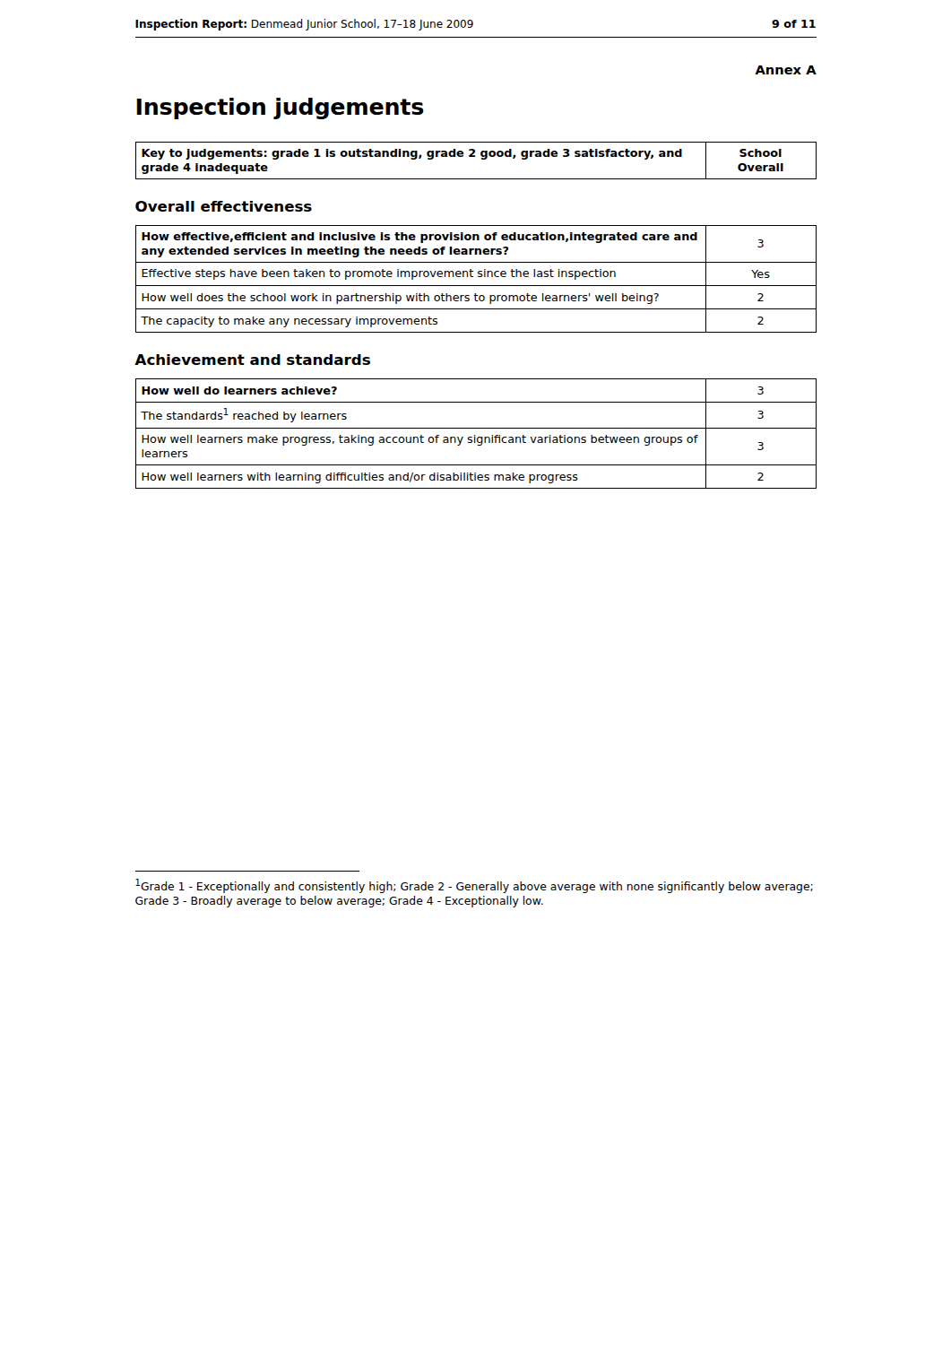Inspection Report: Denmead Junior School, 17–18 June 2009
9 of 11
Annex A
Inspection judgements
| Key to judgements: grade 1 is outstanding, grade 2 good, grade 3 satisfactory, and grade 4 inadequate | School Overall |
Overall effectiveness
| How effective,efficient and inclusive is the provision of education,integrated care and any extended services in meeting the needs of learners? | 3 |
| Effective steps have been taken to promote improvement since the last inspection | Yes |
| How well does the school work in partnership with others to promote learners' well being? | 2 |
| The capacity to make any necessary improvements | 2 |
Achievement and standards
| How well do learners achieve? | 3 |
| The standards 1 reached by learners | 3 |
| How well learners make progress, taking account of any significant variations between groups of learners | 3 |
| How well learners with learning difficulties and/or disabilities make progress | 2 |
1Grade 1 - Exceptionally and consistently high; Grade 2 - Generally above average with none significantly below average; Grade 3 - Broadly average to below average; Grade 4 - Exceptionally low.